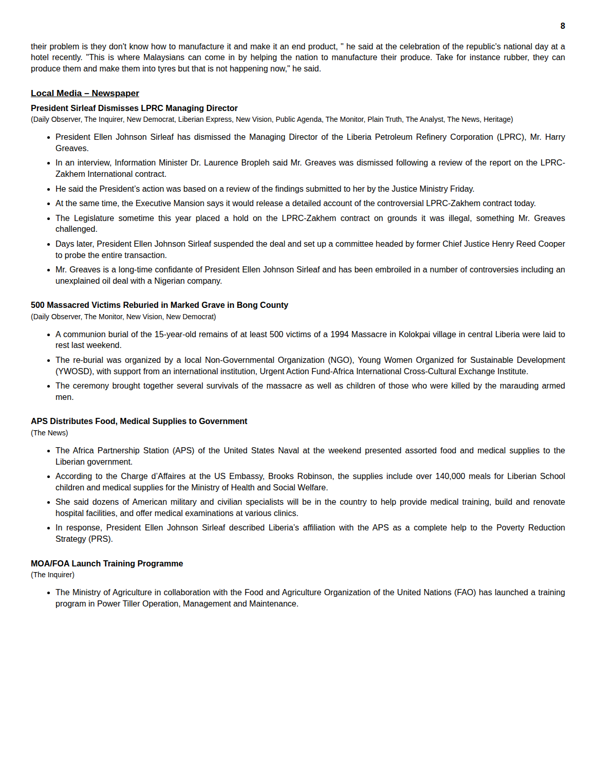8
their problem is they don't know how to manufacture it and make it an end product, " he said at the celebration of the republic's national day at a hotel recently. "This is where Malaysians can come in by helping the nation to manufacture their produce. Take for instance rubber, they can produce them and make them into tyres but that is not happening now," he said.
Local Media – Newspaper
President Sirleaf Dismisses LPRC Managing Director
(Daily Observer, The Inquirer, New Democrat, Liberian Express, New Vision, Public Agenda, The Monitor, Plain Truth, The Analyst, The News, Heritage)
President Ellen Johnson Sirleaf has dismissed the Managing Director of the Liberia Petroleum Refinery Corporation (LPRC), Mr. Harry Greaves.
In an interview, Information Minister Dr. Laurence Bropleh said Mr. Greaves was dismissed following a review of the report on the LPRC-Zakhem International contract.
He said the President’s action was based on a review of the findings submitted to her by the Justice Ministry Friday.
At the same time, the Executive Mansion says it would release a detailed account of the controversial LPRC-Zakhem contract today.
The Legislature sometime this year placed a hold on the LPRC-Zakhem contract on grounds it was illegal, something Mr. Greaves challenged.
Days later, President Ellen Johnson Sirleaf suspended the deal and set up a committee headed by former Chief Justice Henry Reed Cooper to probe the entire transaction.
Mr. Greaves is a long-time confidante of President Ellen Johnson Sirleaf and has been embroiled in a number of controversies including an unexplained oil deal with a Nigerian company.
500 Massacred Victims Reburied in Marked Grave in Bong County
(Daily Observer, The Monitor, New Vision, New Democrat)
A communion burial of the 15-year-old remains of at least 500 victims of a 1994 Massacre in Kolokpai village in central Liberia were laid to rest last weekend.
The re-burial was organized by a local Non-Governmental Organization (NGO), Young Women Organized for Sustainable Development (YWOSD), with support from an international institution, Urgent Action Fund-Africa International Cross-Cultural Exchange Institute.
The ceremony brought together several survivals of the massacre as well as children of those who were killed by the marauding armed men.
APS Distributes Food, Medical Supplies to Government
(The News)
The Africa Partnership Station (APS) of the United States Naval at the weekend presented assorted food and medical supplies to the Liberian government.
According to the Charge d’Affaires at the US Embassy, Brooks Robinson, the supplies include over 140,000 meals for Liberian School children and medical supplies for the Ministry of Health and Social Welfare.
She said dozens of American military and civilian specialists will be in the country to help provide medical training, build and renovate hospital facilities, and offer medical examinations at various clinics.
In response, President Ellen Johnson Sirleaf described Liberia’s affiliation with the APS as a complete help to the Poverty Reduction Strategy (PRS).
MOA/FOA Launch Training Programme
(The Inquirer)
The Ministry of Agriculture in collaboration with the Food and Agriculture Organization of the United Nations (FAO) has launched a training program in Power Tiller Operation, Management and Maintenance.